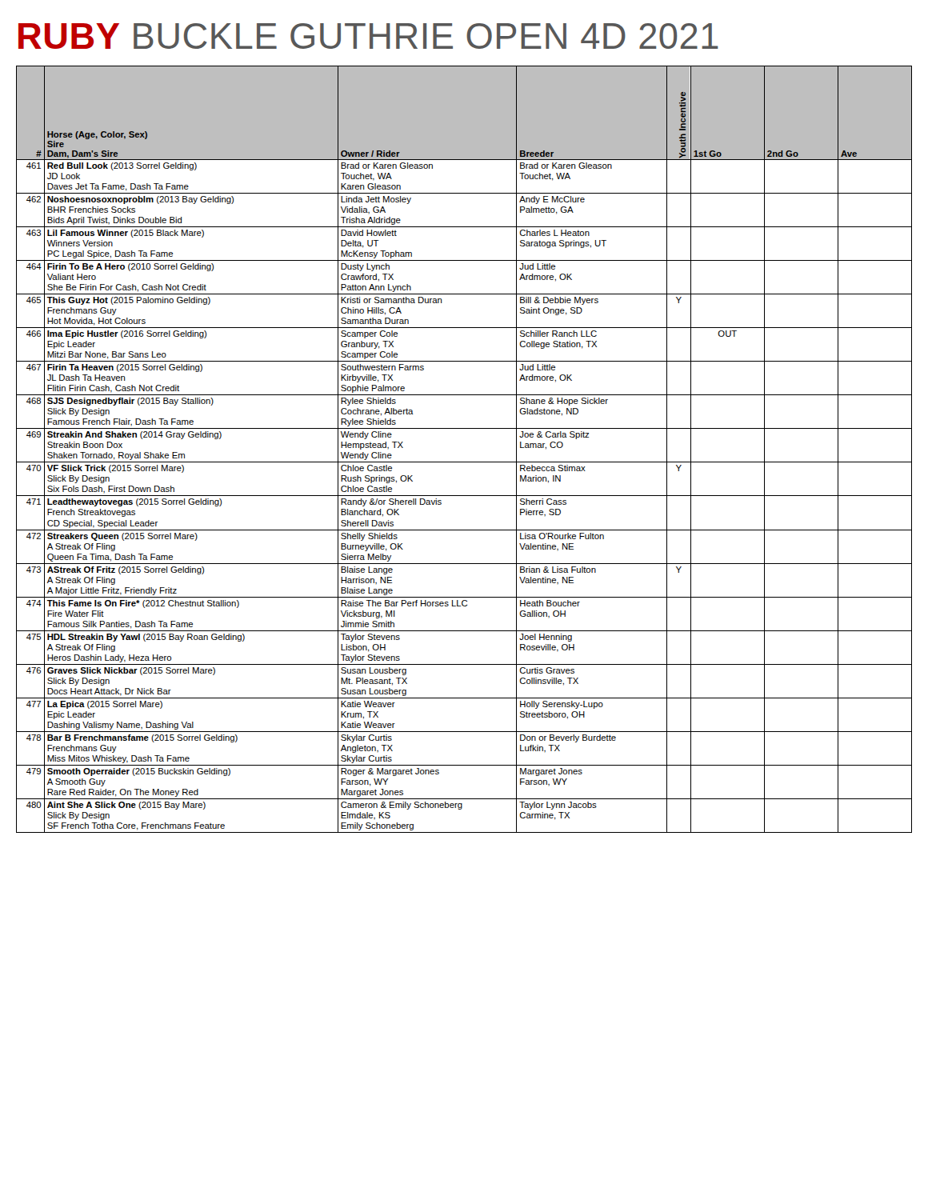RUBY BUCKLE GUTHRIE OPEN 4D 2021
| # | Horse (Age, Color, Sex) Sire Dam, Dam's Sire | Owner / Rider | Breeder | Youth Incentive | 1st Go | 2nd Go | Ave |
| --- | --- | --- | --- | --- | --- | --- | --- |
| 461 | Red Bull Look (2013 Sorrel Gelding) JD Look Daves Jet Ta Fame, Dash Ta Fame | Brad or Karen Gleason Touchet, WA Karen Gleason | Brad or Karen Gleason Touchet, WA | | | | |
| 462 | Noshoesnosoxnoproblm (2013 Bay Gelding) BHR Frenchies Socks Bids April Twist, Dinks Double Bid | Linda Jett Mosley Vidalia, GA Trisha Aldridge | Andy E McClure Palmetto, GA | | | | |
| 463 | Lil Famous Winner (2015 Black Mare) Winners Version PC Legal Spice, Dash Ta Fame | David Howlett Delta, UT McKensy Topham | Charles L Heaton Saratoga Springs, UT | | | | |
| 464 | Firin To Be A Hero (2010 Sorrel Gelding) Valiant Hero She Be Firin For Cash, Cash Not Credit | Dusty Lynch Crawford, TX Patton Ann Lynch | Jud Little Ardmore, OK | | | | |
| 465 | This Guyz Hot (2015 Palomino Gelding) Frenchmans Guy Hot Movida, Hot Colours | Kristi or Samantha Duran Chino Hills, CA Samantha Duran | Bill & Debbie Myers Saint Onge, SD | Y | | | |
| 466 | Ima Epic Hustler (2016 Sorrel Gelding) Epic Leader Mitzi Bar None, Bar Sans Leo | Scamper Cole Granbury, TX Scamper Cole | Schiller Ranch LLC College Station, TX | | OUT | | |
| 467 | Firin Ta Heaven (2015 Sorrel Gelding) JL Dash Ta Heaven Flitin Firin Cash, Cash Not Credit | Southwestern Farms Kirbyville, TX Sophie Palmore | Jud Little Ardmore, OK | | | | |
| 468 | SJS Designedbyflair (2015 Bay Stallion) Slick By Design Famous French Flair, Dash Ta Fame | Rylee Shields Cochrane, Alberta Rylee Shields | Shane & Hope Sickler Gladstone, ND | | | | |
| 469 | Streakin And Shaken (2014 Gray Gelding) Streakin Boon Dox Shaken Tornado, Royal Shake Em | Wendy Cline Hempstead, TX Wendy Cline | Joe & Carla Spitz Lamar, CO | | | | |
| 470 | VF Slick Trick (2015 Sorrel Mare) Slick By Design Six Fols Dash, First Down Dash | Chloe Castle Rush Springs, OK Chloe Castle | Rebecca Stimax Marion, IN | Y | | | |
| 471 | Leadthewaytovegas (2015 Sorrel Gelding) French Streaktovegas CD Special, Special Leader | Randy &/or Sherell Davis Blanchard, OK Sherell Davis | Sherri Cass Pierre, SD | | | | |
| 472 | Streakers Queen (2015 Sorrel Mare) A Streak Of Fling Queen Fa Tima, Dash Ta Fame | Shelly Shields Burneyville, OK Sierra Melby | Lisa O'Rourke Fulton Valentine, NE | | | | |
| 473 | AStreak Of Fritz (2015 Sorrel Gelding) A Streak Of Fling A Major Little Fritz, Friendly Fritz | Blaise Lange Harrison, NE Blaise Lange | Brian & Lisa Fulton Valentine, NE | Y | | | |
| 474 | This Fame Is On Fire* (2012 Chestnut Stallion) Fire Water Flit Famous Silk Panties, Dash Ta Fame | Raise The Bar Perf Horses LLC Vicksburg, MI Jimmie Smith | Heath Boucher Gallion, OH | | | | |
| 475 | HDL Streakin By Yawl (2015 Bay Roan Gelding) A Streak Of Fling Heros Dashin Lady, Heza Hero | Taylor Stevens Lisbon, OH Taylor Stevens | Joel Henning Roseville, OH | | | | |
| 476 | Graves Slick Nickbar (2015 Sorrel Mare) Slick By Design Docs Heart Attack, Dr Nick Bar | Susan Lousberg Mt. Pleasant, TX Susan Lousberg | Curtis Graves Collinsville, TX | | | | |
| 477 | La Epica (2015 Sorrel Mare) Epic Leader Dashing Valismy Name, Dashing Val | Katie Weaver Krum, TX Katie Weaver | Holly Serensky-Lupo Streetsboro, OH | | | | |
| 478 | Bar B Frenchmansfame (2015 Sorrel Gelding) Frenchmans Guy Miss Mitos Whiskey, Dash Ta Fame | Skylar Curtis Angleton, TX Skylar Curtis | Don or Beverly Burdette Lufkin, TX | | | | |
| 479 | Smooth Operraider (2015 Buckskin Gelding) A Smooth Guy Rare Red Raider, On The Money Red | Roger & Margaret Jones Farson, WY Margaret Jones | Margaret Jones Farson, WY | | | | |
| 480 | Aint She A Slick One (2015 Bay Mare) Slick By Design SF French Totha Core, Frenchmans Feature | Cameron & Emily Schoneberg Elmdale, KS Emily Schoneberg | Taylor Lynn Jacobs Carmine, TX | | | | |